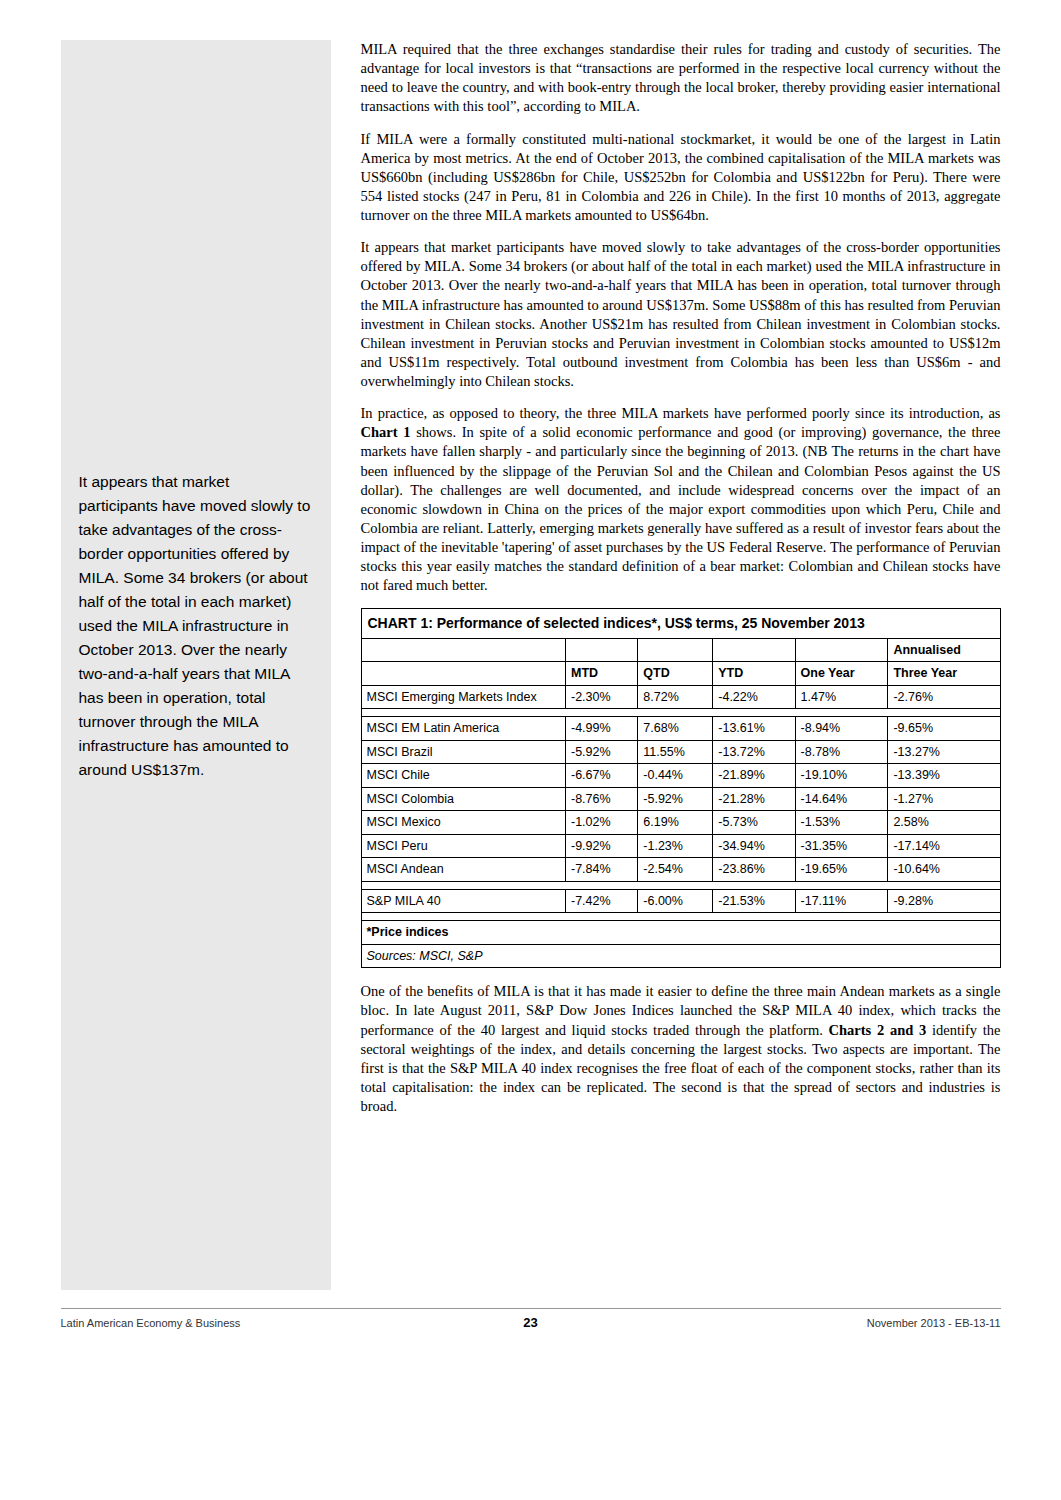It appears that market participants have moved slowly to take advantages of the cross-border opportunities offered by MILA. Some 34 brokers (or about half of the total in each market) used the MILA infrastructure in October 2013. Over the nearly two-and-a-half years that MILA has been in operation, total turnover through the MILA infrastructure has amounted to around US$137m.
MILA required that the three exchanges standardise their rules for trading and custody of securities. The advantage for local investors is that “transactions are performed in the respective local currency without the need to leave the country, and with book-entry through the local broker, thereby providing easier international transactions with this tool”, according to MILA.
If MILA were a formally constituted multi-national stockmarket, it would be one of the largest in Latin America by most metrics. At the end of October 2013, the combined capitalisation of the MILA markets was US$660bn (including US$286bn for Chile, US$252bn for Colombia and US$122bn for Peru). There were 554 listed stocks (247 in Peru, 81 in Colombia and 226 in Chile). In the first 10 months of 2013, aggregate turnover on the three MILA markets amounted to US$64bn.
It appears that market participants have moved slowly to take advantages of the cross-border opportunities offered by MILA. Some 34 brokers (or about half of the total in each market) used the MILA infrastructure in October 2013. Over the nearly two-and-a-half years that MILA has been in operation, total turnover through the MILA infrastructure has amounted to around US$137m. Some US$88m of this has resulted from Peruvian investment in Chilean stocks. Another US$21m has resulted from Chilean investment in Colombian stocks. Chilean investment in Peruvian stocks and Peruvian investment in Colombian stocks amounted to US$12m and US$11m respectively. Total outbound investment from Colombia has been less than US$6m - and overwhelmingly into Chilean stocks.
In practice, as opposed to theory, the three MILA markets have performed poorly since its introduction, as Chart 1 shows. In spite of a solid economic performance and good (or improving) governance, the three markets have fallen sharply - and particularly since the beginning of 2013. (NB The returns in the chart have been influenced by the slippage of the Peruvian Sol and the Chilean and Colombian Pesos against the US dollar). The challenges are well documented, and include widespread concerns over the impact of an economic slowdown in China on the prices of the major export commodities upon which Peru, Chile and Colombia are reliant. Latterly, emerging markets generally have suffered as a result of investor fears about the impact of the inevitable 'tapering' of asset purchases by the US Federal Reserve. The performance of Peruvian stocks this year easily matches the standard definition of a bear market: Colombian and Chilean stocks have not fared much better.
CHART 1: Performance of selected indices*, US$ terms, 25 November 2013
| | | | | | Annualised |
| --- | --- | --- | --- | --- | --- |
| | MTD | QTD | YTD | One Year | Three Year |
| MSCI Emerging Markets Index | -2.30% | 8.72% | -4.22% | 1.47% | -2.76% |
| MSCI EM Latin America | -4.99% | 7.68% | -13.61% | -8.94% | -9.65% |
| MSCI Brazil | -5.92% | 11.55% | -13.72% | -8.78% | -13.27% |
| MSCI Chile | -6.67% | -0.44% | -21.89% | -19.10% | -13.39% |
| MSCI Colombia | -8.76% | -5.92% | -21.28% | -14.64% | -1.27% |
| MSCI Mexico | -1.02% | 6.19% | -5.73% | -1.53% | 2.58% |
| MSCI Peru | -9.92% | -1.23% | -34.94% | -31.35% | -17.14% |
| MSCI Andean | -7.84% | -2.54% | -23.86% | -19.65% | -10.64% |
| S&P MILA 40 | -7.42% | -6.00% | -21.53% | -17.11% | -9.28% |
| *Price indices |
| Sources: MSCI, S&P |
One of the benefits of MILA is that it has made it easier to define the three main Andean markets as a single bloc. In late August 2011, S&P Dow Jones Indices launched the S&P MILA 40 index, which tracks the performance of the 40 largest and liquid stocks traded through the platform. Charts 2 and 3 identify the sectoral weightings of the index, and details concerning the largest stocks. Two aspects are important. The first is that the S&P MILA 40 index recognises the free float of each of the component stocks, rather than its total capitalisation: the index can be replicated. The second is that the spread of sectors and industries is broad.
Latin American Economy & Business
23
November 2013 - EB-13-11